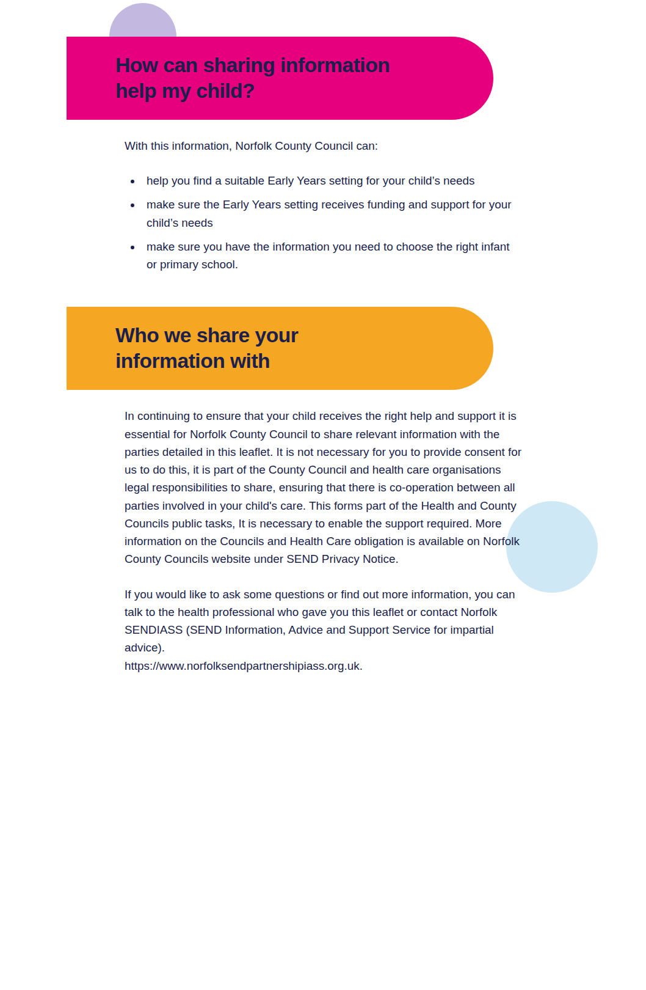How can sharing information
help my child?
With this information, Norfolk County Council can:
help you find a suitable Early Years setting for your child’s needs
make sure the Early Years setting receives funding and support for your child’s needs
make sure you have the information you need to choose the right infant or primary school.
Who we share your
information with
In continuing to ensure that your child receives the right help and support it is essential for Norfolk County Council to share relevant information with the parties detailed in this leaflet. It is not necessary for you to provide consent for us to do this, it is part of the County Council and health care organisations legal responsibilities to share, ensuring that there is co-operation between all parties involved in your child's care. This forms part of the Health and County Councils public tasks, It is necessary to enable the support required. More information on the Councils and Health Care obligation is available on Norfolk County Councils website under SEND Privacy Notice.
If you would like to ask some questions or find out more information, you can talk to the health professional who gave you this leaflet or contact Norfolk SENDIASS (SEND Information, Advice and Support Service for impartial advice).
https://www.norfolksendpartnershipiass.org.uk.